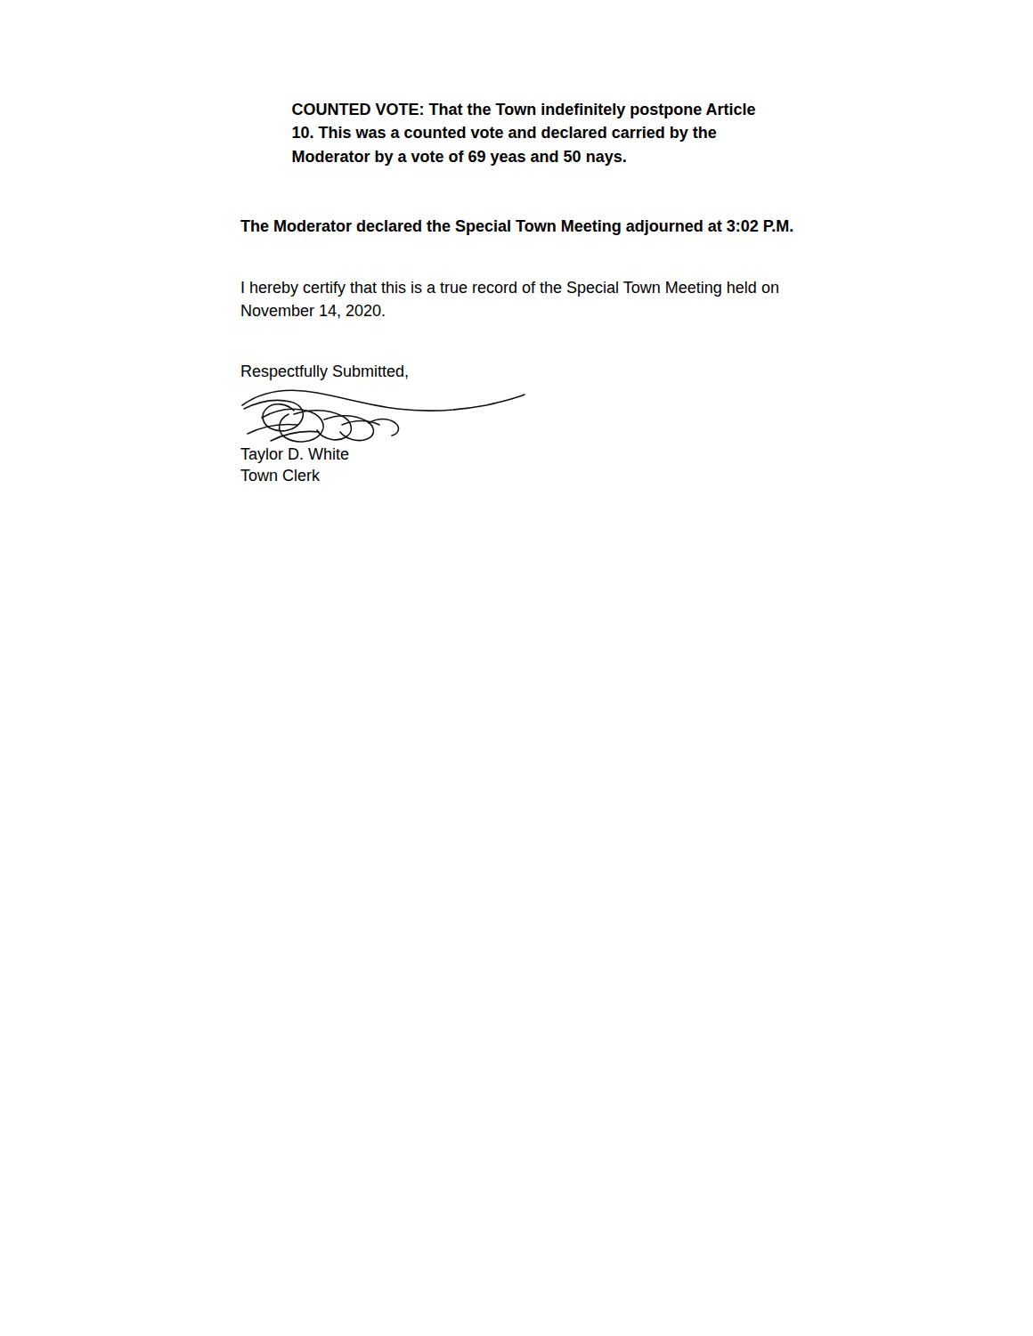COUNTED VOTE: That the Town indefinitely postpone Article 10. This was a counted vote and declared carried by the Moderator by a vote of 69 yeas and 50 nays.
The Moderator declared the Special Town Meeting adjourned at 3:02 P.M.
I hereby certify that this is a true record of the Special Town Meeting held on November 14, 2020.
Respectfully Submitted,
Taylor D. White
Town Clerk